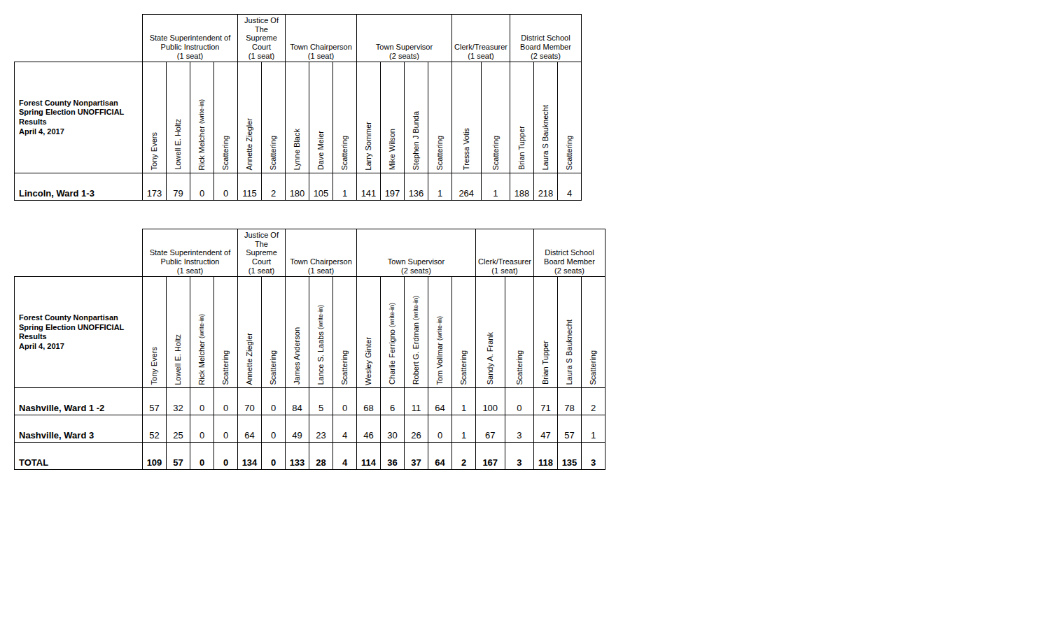| | State Superintendent of Public Instruction (1 seat) | Justice Of The Supreme Court (1 seat) | Town Chairperson (1 seat) | Town Supervisor (2 seats) | Clerk/Treasurer (1 seat) | District School Board Member (2 seats) |
| --- | --- | --- | --- | --- | --- | --- |
| Forest County Nonpartisan Spring Election UNOFFICIAL Results April 4, 2017 | Tony Evers | Lowell E. Holtz | Rick Melcher (write-in) | Scattering | Annette Ziegler | Scattering | Lynne Black | Dave Meier | Scattering | Larry Sommer | Mike Wilson | Stephen J Bunda | Scattering | Tressa Votis | Scattering | Brian Tupper | Laura S Bauknecht | Scattering |
| Lincoln, Ward 1-3 | 173 | 79 | 0 | 0 | 115 | 2 | 180 | 105 | 1 | 141 | 197 | 136 | 1 | 264 | 1 | 188 | 218 | 4 |
| | State Superintendent of Public Instruction (1 seat) | Justice Of The Supreme Court (1 seat) | Town Chairperson (1 seat) | Town Supervisor (2 seats) | Clerk/Treasurer (1 seat) | District School Board Member (2 seats) |
| --- | --- | --- | --- | --- | --- | --- |
| Forest County Nonpartisan Spring Election UNOFFICIAL Results April 4, 2017 | Tony Evers | Lowell E. Holtz | Rick Melcher (write-in) | Scattering | Annette Ziegler | Scattering | James Anderson | Lance S. Laabs (write-in) | Scattering | Wesley Ginter | Charlie Ferrigno (write-in) | Robert G. Erdman (write-in) | Tom Vollmar (write-in) | Scattering | Sandy A. Frank | Scattering | Brian Tupper | Laura S Bauknecht | Scattering |
| Nashville, Ward 1 -2 | 57 | 32 | 0 | 0 | 70 | 0 | 84 | 5 | 0 | 68 | 6 | 11 | 64 | 1 | 100 | 0 | 71 | 78 | 2 |
| Nashville, Ward 3 | 52 | 25 | 0 | 0 | 64 | 0 | 49 | 23 | 4 | 46 | 30 | 26 | 0 | 1 | 67 | 3 | 47 | 57 | 1 |
| TOTAL | 109 | 57 | 0 | 0 | 134 | 0 | 133 | 28 | 4 | 114 | 36 | 37 | 64 | 2 | 167 | 3 | 118 | 135 | 3 |